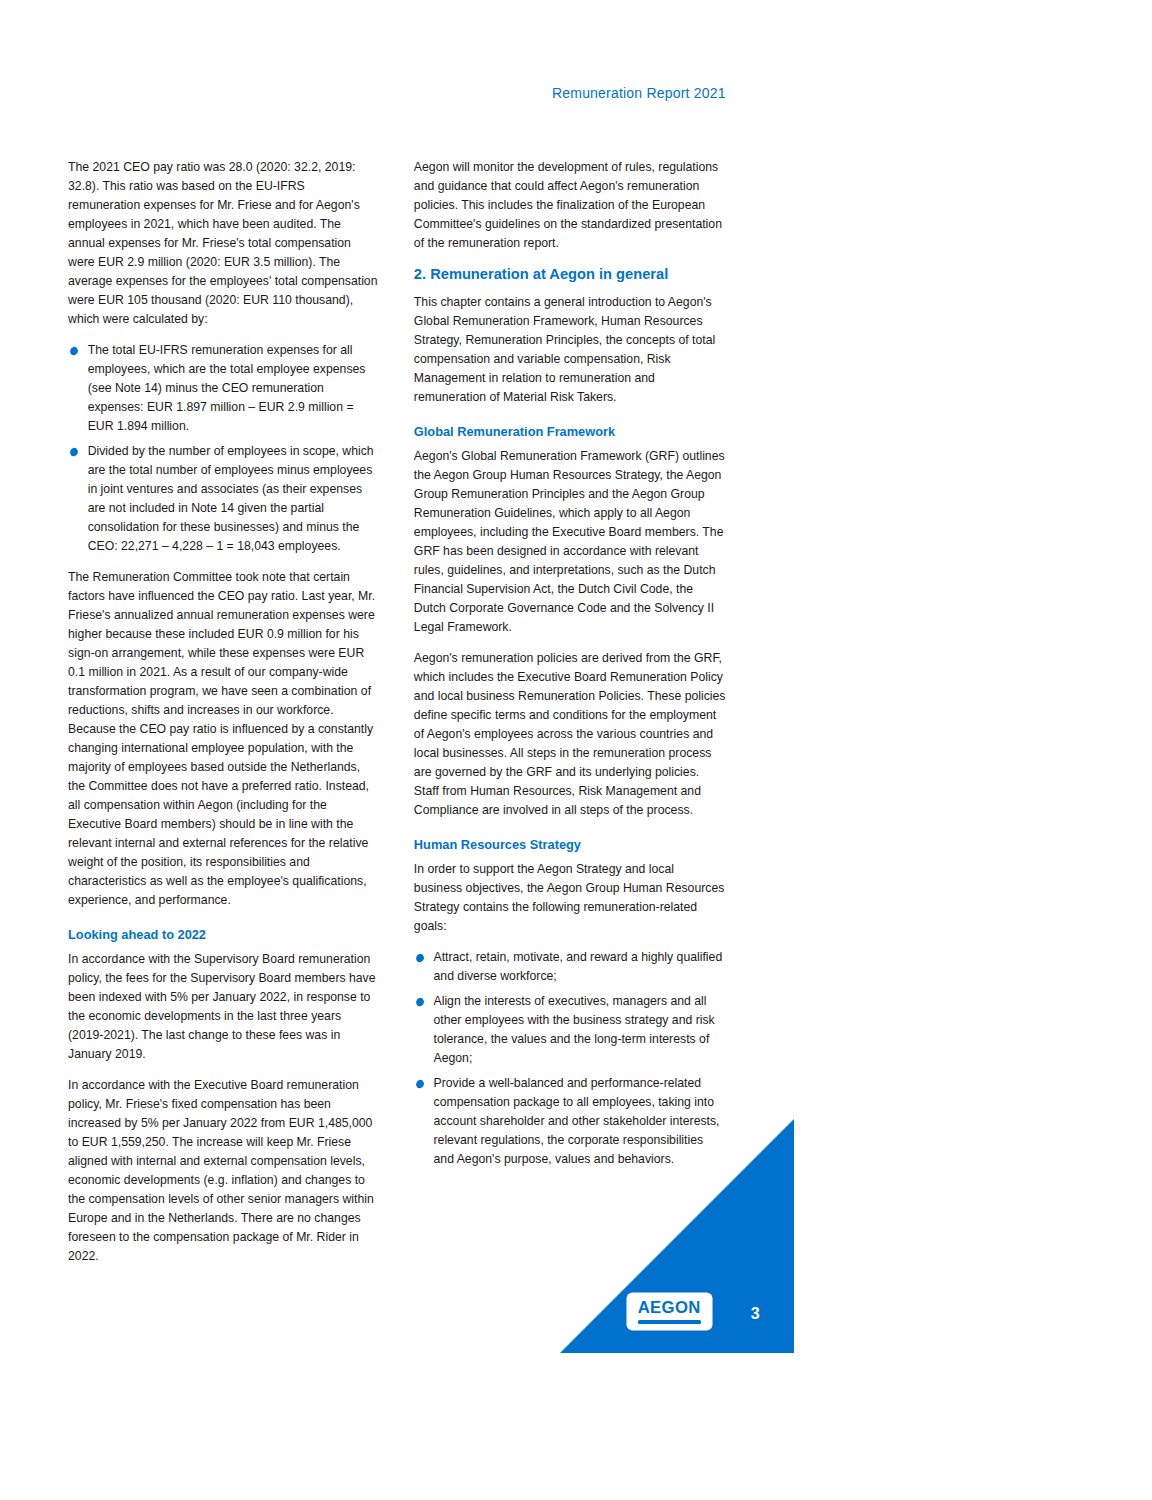Remuneration Report 2021
The 2021 CEO pay ratio was 28.0 (2020: 32.2, 2019: 32.8). This ratio was based on the EU-IFRS remuneration expenses for Mr. Friese and for Aegon's employees in 2021, which have been audited. The annual expenses for Mr. Friese's total compensation were EUR 2.9 million (2020: EUR 3.5 million). The average expenses for the employees' total compensation were EUR 105 thousand (2020: EUR 110 thousand), which were calculated by:
The total EU-IFRS remuneration expenses for all employees, which are the total employee expenses (see Note 14) minus the CEO remuneration expenses: EUR 1.897 million – EUR 2.9 million = EUR 1.894 million.
Divided by the number of employees in scope, which are the total number of employees minus employees in joint ventures and associates (as their expenses are not included in Note 14 given the partial consolidation for these businesses) and minus the CEO: 22,271 – 4,228 – 1 = 18,043 employees.
The Remuneration Committee took note that certain factors have influenced the CEO pay ratio. Last year, Mr. Friese's annualized annual remuneration expenses were higher because these included EUR 0.9 million for his sign-on arrangement, while these expenses were EUR 0.1 million in 2021. As a result of our company-wide transformation program, we have seen a combination of reductions, shifts and increases in our workforce. Because the CEO pay ratio is influenced by a constantly changing international employee population, with the majority of employees based outside the Netherlands, the Committee does not have a preferred ratio. Instead, all compensation within Aegon (including for the Executive Board members) should be in line with the relevant internal and external references for the relative weight of the position, its responsibilities and characteristics as well as the employee's qualifications, experience, and performance.
Looking ahead to 2022
In accordance with the Supervisory Board remuneration policy, the fees for the Supervisory Board members have been indexed with 5% per January 2022, in response to the economic developments in the last three years (2019-2021). The last change to these fees was in January 2019.
In accordance with the Executive Board remuneration policy, Mr. Friese's fixed compensation has been increased by 5% per January 2022 from EUR 1,485,000 to EUR 1,559,250. The increase will keep Mr. Friese aligned with internal and external compensation levels, economic developments (e.g. inflation) and changes to the compensation levels of other senior managers within Europe and in the Netherlands. There are no changes foreseen to the compensation package of Mr. Rider in 2022.
Aegon will monitor the development of rules, regulations and guidance that could affect Aegon's remuneration policies. This includes the finalization of the European Committee's guidelines on the standardized presentation of the remuneration report.
2. Remuneration at Aegon in general
This chapter contains a general introduction to Aegon's Global Remuneration Framework, Human Resources Strategy, Remuneration Principles, the concepts of total compensation and variable compensation, Risk Management in relation to remuneration and remuneration of Material Risk Takers.
Global Remuneration Framework
Aegon's Global Remuneration Framework (GRF) outlines the Aegon Group Human Resources Strategy, the Aegon Group Remuneration Principles and the Aegon Group Remuneration Guidelines, which apply to all Aegon employees, including the Executive Board members. The GRF has been designed in accordance with relevant rules, guidelines, and interpretations, such as the Dutch Financial Supervision Act, the Dutch Civil Code, the Dutch Corporate Governance Code and the Solvency II Legal Framework.
Aegon's remuneration policies are derived from the GRF, which includes the Executive Board Remuneration Policy and local business Remuneration Policies. These policies define specific terms and conditions for the employment of Aegon's employees across the various countries and local businesses. All steps in the remuneration process are governed by the GRF and its underlying policies. Staff from Human Resources, Risk Management and Compliance are involved in all steps of the process.
Human Resources Strategy
In order to support the Aegon Strategy and local business objectives, the Aegon Group Human Resources Strategy contains the following remuneration-related goals:
Attract, retain, motivate, and reward a highly qualified and diverse workforce;
Align the interests of executives, managers and all other employees with the business strategy and risk tolerance, the values and the long-term interests of Aegon;
Provide a well-balanced and performance-related compensation package to all employees, taking into account shareholder and other stakeholder interests, relevant regulations, the corporate responsibilities and Aegon's purpose, values and behaviors.
AEGON
3